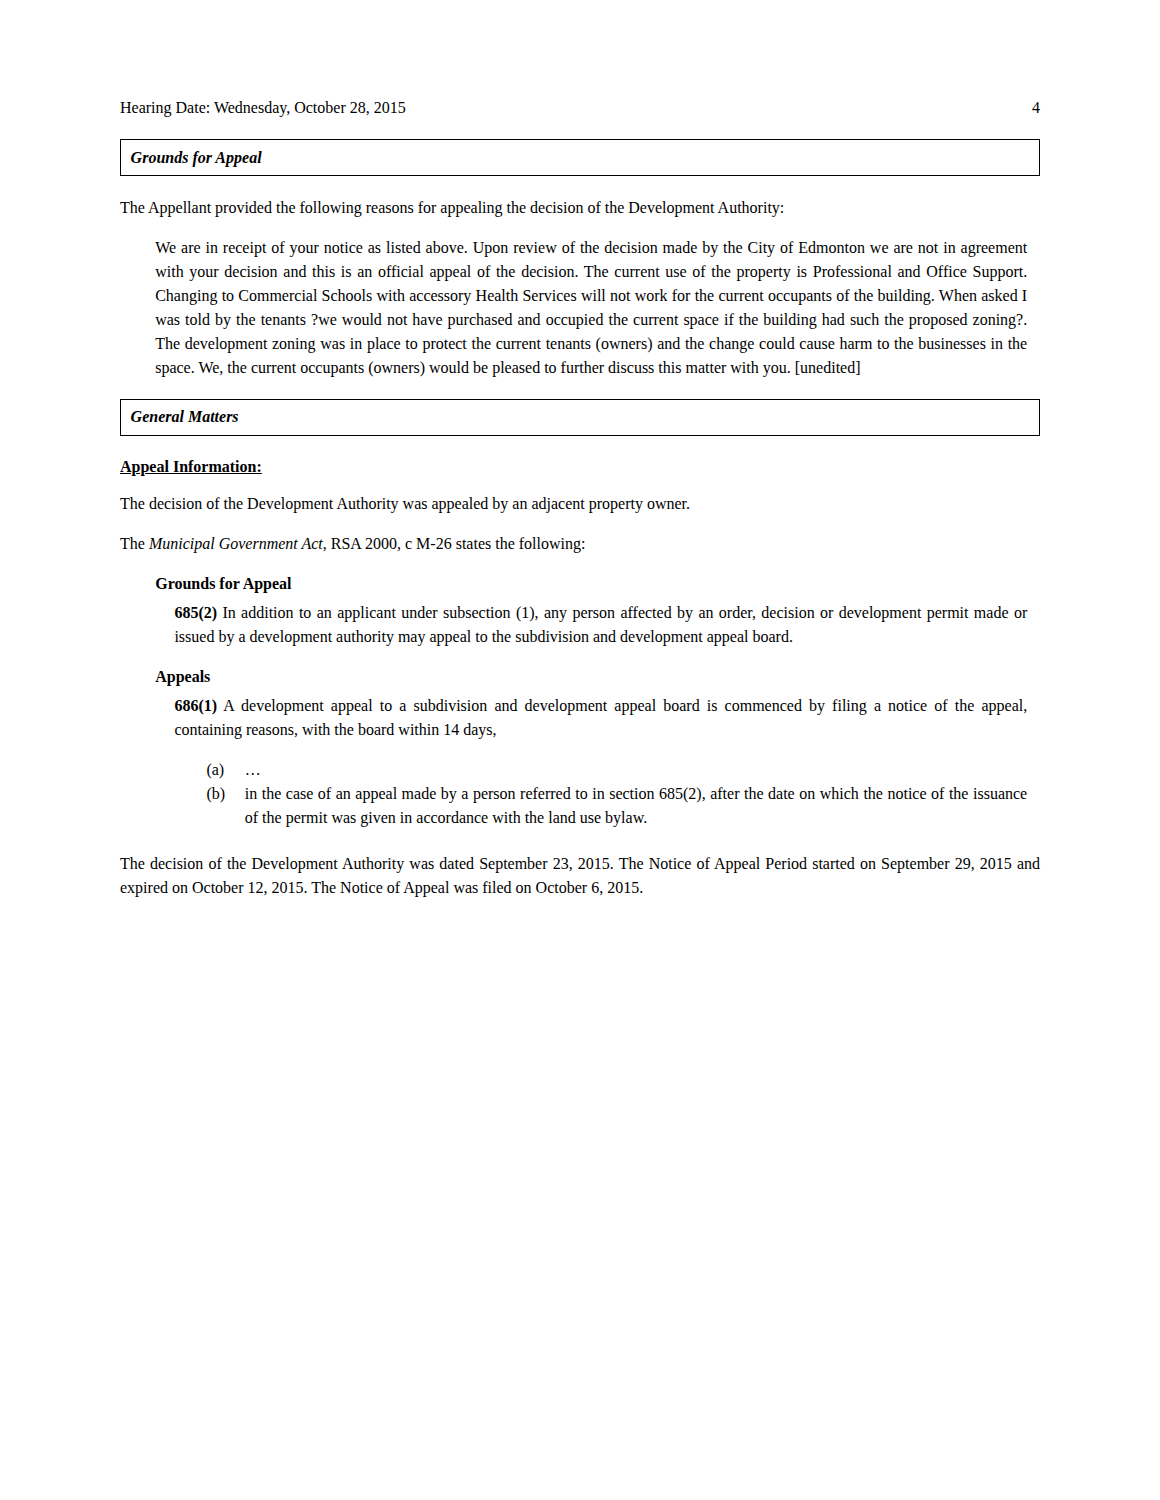Hearing Date: Wednesday, October 28, 2015 4
Grounds for Appeal
The Appellant provided the following reasons for appealing the decision of the Development Authority:
We are in receipt of your notice as listed above. Upon review of the decision made by the City of Edmonton we are not in agreement with your decision and this is an official appeal of the decision. The current use of the property is Professional and Office Support. Changing to Commercial Schools with accessory Health Services will not work for the current occupants of the building. When asked I was told by the tenants ?we would not have purchased and occupied the current space if the building had such the proposed zoning?. The development zoning was in place to protect the current tenants (owners) and the change could cause harm to the businesses in the space. We, the current occupants (owners) would be pleased to further discuss this matter with you. [unedited]
General Matters
Appeal Information:
The decision of the Development Authority was appealed by an adjacent property owner.
The Municipal Government Act, RSA 2000, c M-26 states the following:
Grounds for Appeal
685(2) In addition to an applicant under subsection (1), any person affected by an order, decision or development permit made or issued by a development authority may appeal to the subdivision and development appeal board.
Appeals
686(1) A development appeal to a subdivision and development appeal board is commenced by filing a notice of the appeal, containing reasons, with the board within 14 days,
(a) …
(b) in the case of an appeal made by a person referred to in section 685(2), after the date on which the notice of the issuance of the permit was given in accordance with the land use bylaw.
The decision of the Development Authority was dated September 23, 2015. The Notice of Appeal Period started on September 29, 2015 and expired on October 12, 2015. The Notice of Appeal was filed on October 6, 2015.